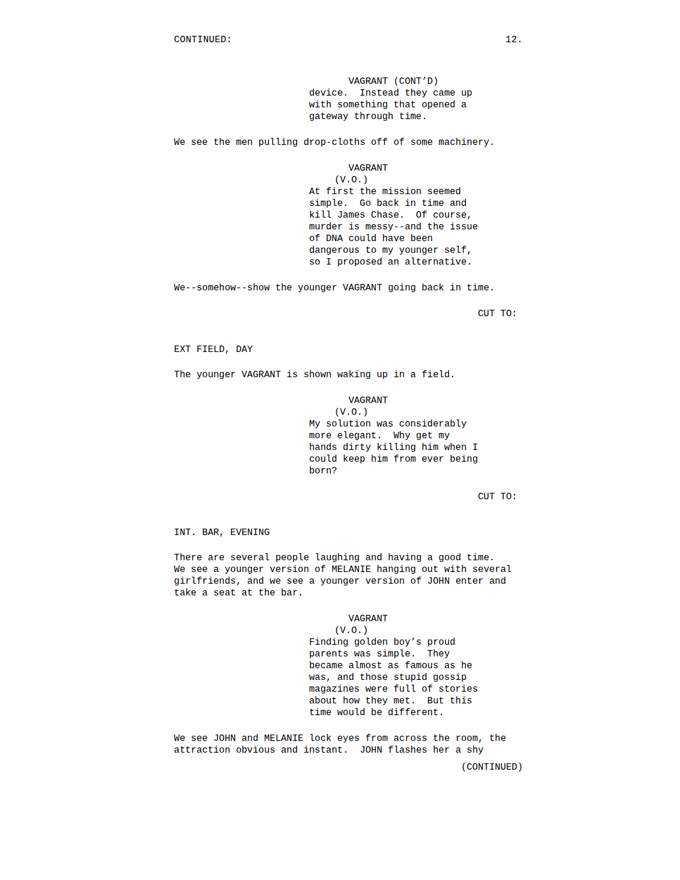CONTINUED:
12.
VAGRANT (cont’d)
device. Instead they came up with something that opened a gateway through time.
We see the men pulling drop-cloths off of some machinery.
VAGRANT
(V.O.)
At first the mission seemed simple. Go back in time and kill James Chase. Of course, murder is messy--and the issue of DNA could have been dangerous to my younger self, so I proposed an alternative.
We--somehow--show the younger VAGRANT going back in time.
CUT TO:
EXT FIELD, DAY
The younger VAGRANT is shown waking up in a field.
VAGRANT
(V.O.)
My solution was considerably more elegant. Why get my hands dirty killing him when I could keep him from ever being born?
CUT TO:
INT. BAR, EVENING
There are several people laughing and having a good time. We see a younger version of MELANIE hanging out with several girlfriends, and we see a younger version of JOHN enter and take a seat at the bar.
VAGRANT
(V.O.)
Finding golden boy’s proud parents was simple. They became almost as famous as he was, and those stupid gossip magazines were full of stories about how they met. But this time would be different.
We see JOHN and MELANIE lock eyes from across the room, the attraction obvious and instant. JOHN flashes her a shy
(CONTINUED)